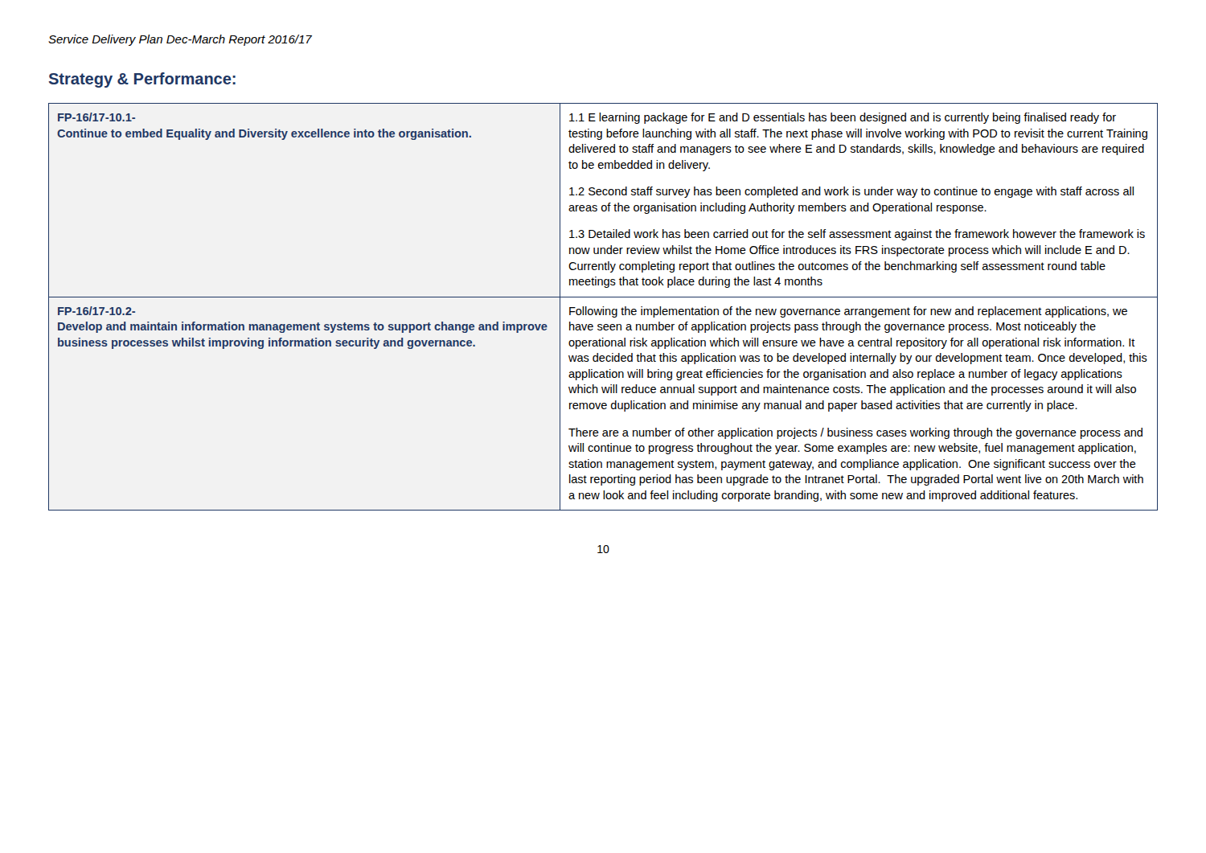Service Delivery Plan Dec-March Report 2016/17
Strategy & Performance:
| FP-16/17-10.1- Continue to embed Equality and Diversity excellence into the organisation. | 1.1 E learning package for E and D essentials has been designed and is currently being finalised ready for testing before launching with all staff. The next phase will involve working with POD to revisit the current Training delivered to staff and managers to see where E and D standards, skills, knowledge and behaviours are required to be embedded in delivery. 1.2 Second staff survey has been completed and work is under way to continue to engage with staff across all areas of the organisation including Authority members and Operational response. 1.3 Detailed work has been carried out for the self assessment against the framework however the framework is now under review whilst the Home Office introduces its FRS inspectorate process which will include E and D. Currently completing report that outlines the outcomes of the benchmarking self assessment round table meetings that took place during the last 4 months |
| FP-16/17-10.2- Develop and maintain information management systems to support change and improve business processes whilst improving information security and governance. | Following the implementation of the new governance arrangement for new and replacement applications, we have seen a number of application projects pass through the governance process. Most noticeably the operational risk application which will ensure we have a central repository for all operational risk information. It was decided that this application was to be developed internally by our development team. Once developed, this application will bring great efficiencies for the organisation and also replace a number of legacy applications which will reduce annual support and maintenance costs. The application and the processes around it will also remove duplication and minimise any manual and paper based activities that are currently in place. There are a number of other application projects / business cases working through the governance process and will continue to progress throughout the year. Some examples are: new website, fuel management application, station management system, payment gateway, and compliance application. One significant success over the last reporting period has been upgrade to the Intranet Portal. The upgraded Portal went live on 20th March with a new look and feel including corporate branding, with some new and improved additional features. |
10